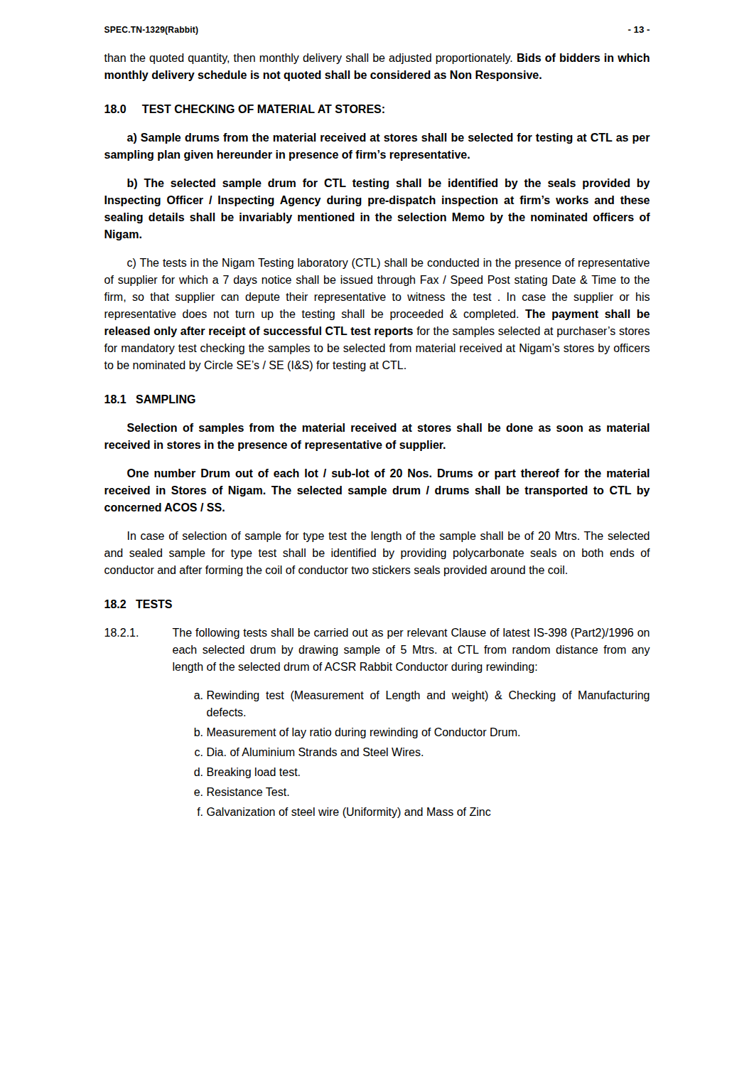SPEC.TN-1329(Rabbit) - 13 -
than the quoted quantity, then monthly delivery shall be adjusted proportionately. Bids of bidders in which monthly delivery schedule is not quoted shall be considered as Non Responsive.
18.0 TEST CHECKING OF MATERIAL AT STORES:
a) Sample drums from the material received at stores shall be selected for testing at CTL as per sampling plan given hereunder in presence of firm’s representative.
b) The selected sample drum for CTL testing shall be identified by the seals provided by Inspecting Officer / Inspecting Agency during pre-dispatch inspection at firm’s works and these sealing details shall be invariably mentioned in the selection Memo by the nominated officers of Nigam.
c) The tests in the Nigam Testing laboratory (CTL) shall be conducted in the presence of representative of supplier for which a 7 days notice shall be issued through Fax / Speed Post stating Date & Time to the firm, so that supplier can depute their representative to witness the test . In case the supplier or his representative does not turn up the testing shall be proceeded & completed. The payment shall be released only after receipt of successful CTL test reports for the samples selected at purchaser’s stores for mandatory test checking the samples to be selected from material received at Nigam’s stores by officers to be nominated by Circle SE’s / SE (I&S) for testing at CTL.
18.1 SAMPLING
Selection of samples from the material received at stores shall be done as soon as material received in stores in the presence of representative of supplier.
One number Drum out of each lot / sub-lot of 20 Nos. Drums or part thereof for the material received in Stores of Nigam. The selected sample drum / drums shall be transported to CTL by concerned ACOS / SS.
In case of selection of sample for type test the length of the sample shall be of 20 Mtrs. The selected and sealed sample for type test shall be identified by providing polycarbonate seals on both ends of conductor and after forming the coil of conductor two stickers seals provided around the coil.
18.2 TESTS
18.2.1.
The following tests shall be carried out as per relevant Clause of latest IS-398 (Part2)/1996 on each selected drum by drawing sample of 5 Mtrs. at CTL from random distance from any length of the selected drum of ACSR Rabbit Conductor during rewinding:
Rewinding test (Measurement of Length and weight) & Checking of Manufacturing defects.
Measurement of lay ratio during rewinding of Conductor Drum.
Dia. of Aluminium Strands and Steel Wires.
Breaking load test.
Resistance Test.
Galvanization of steel wire (Uniformity) and Mass of Zinc